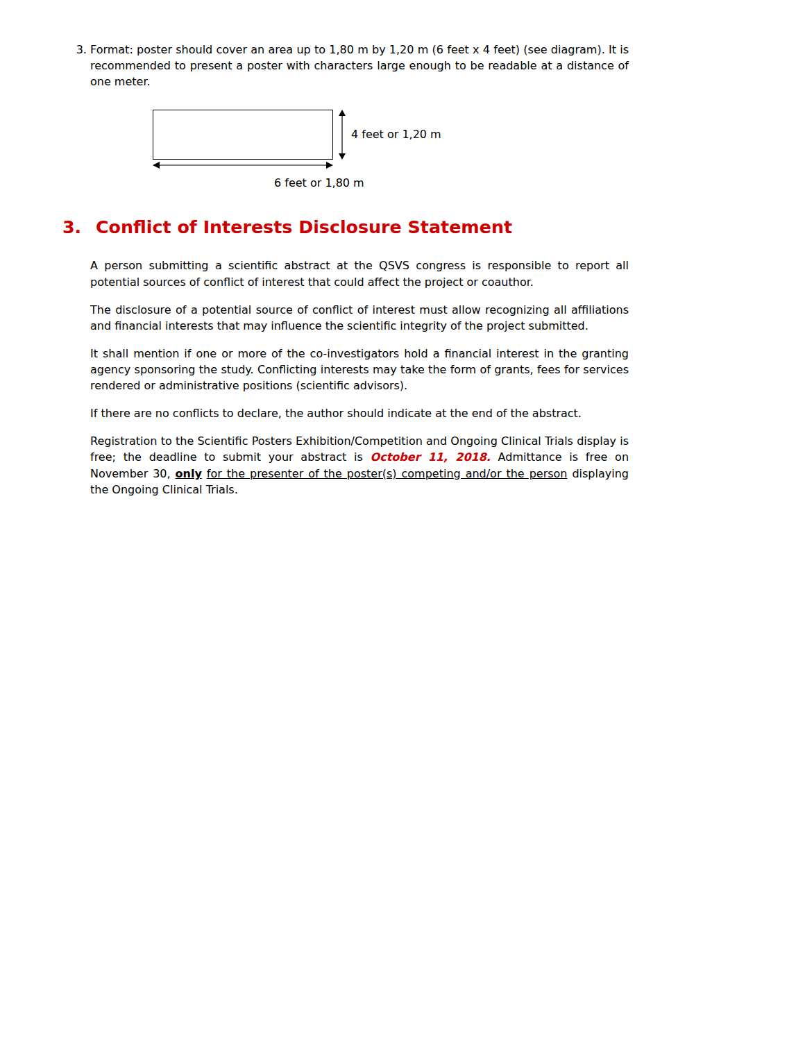Format: poster should cover an area up to 1,80 m by 1,20 m (6 feet x 4 feet) (see diagram). It is recommended to present a poster with characters large enough to be readable at a distance of one meter.
| | | 4 feet or 1,20 m |
6 feet or 1,80 m
3. Conflict of Interests Disclosure Statement
A person submitting a scientific abstract at the QSVS congress is responsible to report all potential sources of conflict of interest that could affect the project or coauthor.
The disclosure of a potential source of conflict of interest must allow recognizing all affiliations and financial interests that may influence the scientific integrity of the project submitted.
It shall mention if one or more of the co-investigators hold a financial interest in the granting agency sponsoring the study. Conflicting interests may take the form of grants, fees for services rendered or administrative positions (scientific advisors).
If there are no conflicts to declare, the author should indicate at the end of the abstract.
Registration to the Scientific Posters Exhibition/Competition and Ongoing Clinical Trials display is free; the deadline to submit your abstract is October 11, 2018. Admittance is free on November 30, only for the presenter of the poster(s) competing and/or the person displaying the Ongoing Clinical Trials.